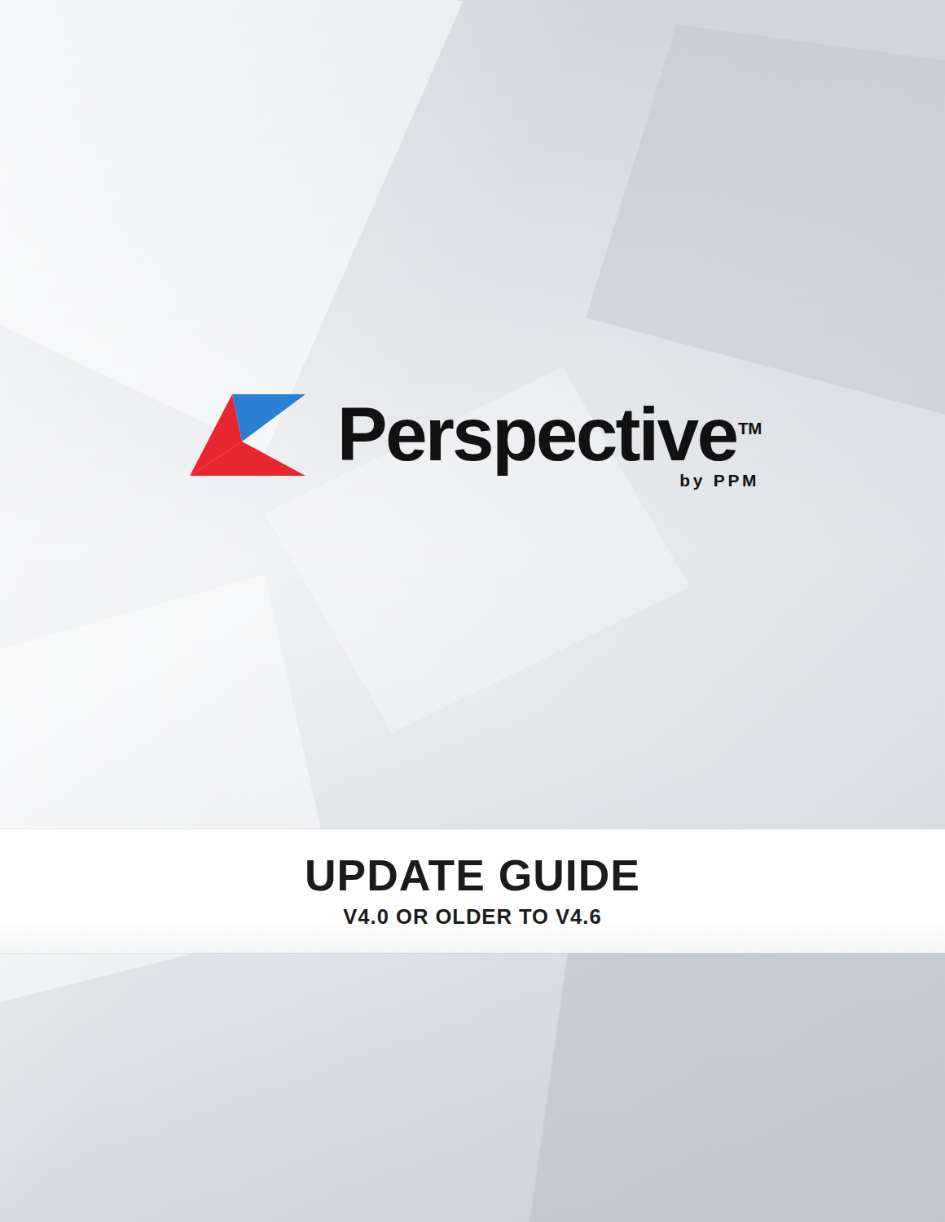PerspectiveTM
by PPM
Update Guide
V4.0 or Older to V4.6